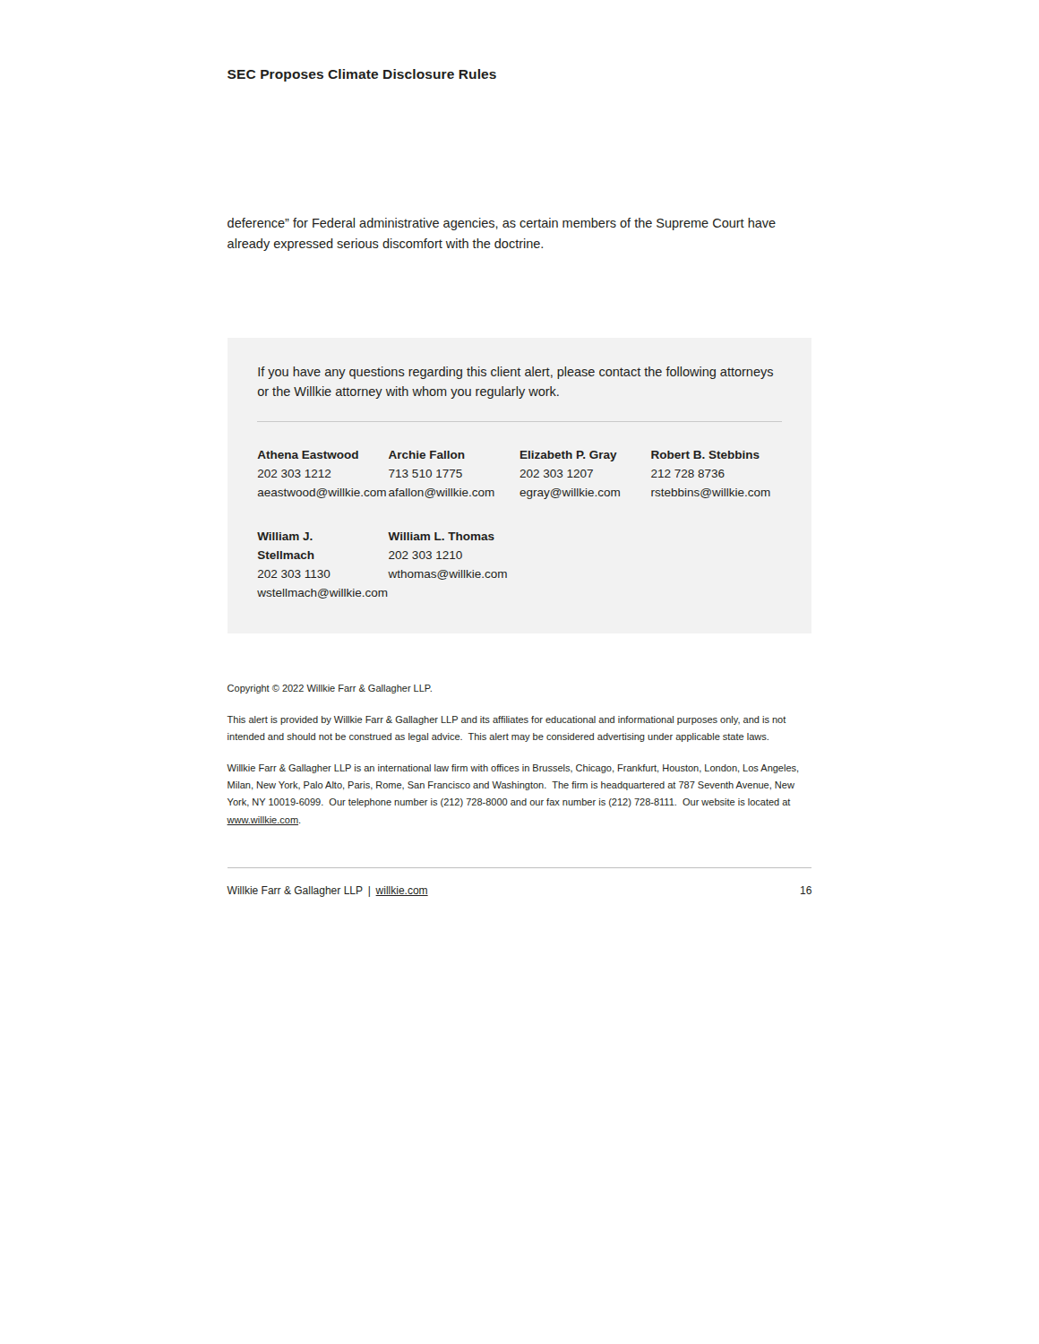SEC Proposes Climate Disclosure Rules
deference” for Federal administrative agencies, as certain members of the Supreme Court have already expressed serious discomfort with the doctrine.
If you have any questions regarding this client alert, please contact the following attorneys or the Willkie attorney with whom you regularly work.
| Athena Eastwood 202 303 1212 aeastwood@willkie.com | Archie Fallon 713 510 1775 afallon@willkie.com | Elizabeth P. Gray 202 303 1207 egray@willkie.com | Robert B. Stebbins 212 728 8736 rstebbins@willkie.com |
| William J. Stellmach 202 303 1130 wstellmach@willkie.com | William L. Thomas 202 303 1210 wthomas@willkie.com | | |
Copyright © 2022 Willkie Farr & Gallagher LLP.
This alert is provided by Willkie Farr & Gallagher LLP and its affiliates for educational and informational purposes only, and is not intended and should not be construed as legal advice. This alert may be considered advertising under applicable state laws.
Willkie Farr & Gallagher LLP is an international law firm with offices in Brussels, Chicago, Frankfurt, Houston, London, Los Angeles, Milan, New York, Palo Alto, Paris, Rome, San Francisco and Washington. The firm is headquartered at 787 Seventh Avenue, New York, NY 10019-6099. Our telephone number is (212) 728-8000 and our fax number is (212) 728-8111. Our website is located at www.willkie.com.
Willkie Farr & Gallagher LLP|willkie.com
16